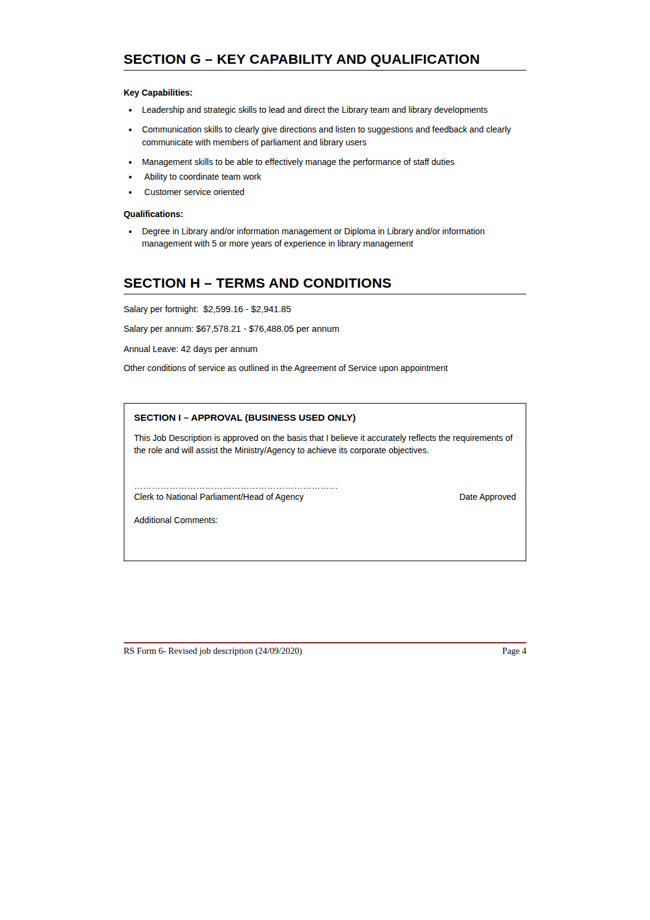SECTION G – KEY CAPABILITY AND QUALIFICATION
Key Capabilities:
Leadership and strategic skills to lead and direct the Library team and library developments
Communication skills to clearly give directions and listen to suggestions and feedback and clearly communicate with members of parliament and library users
Management skills to be able to effectively manage the performance of staff duties
Ability to coordinate team work
Customer service oriented
Qualifications:
Degree in Library and/or information management or Diploma in Library and/or information management with 5 or more years of experience in library management
SECTION H – TERMS AND CONDITIONS
Salary per fortnight: $2,599.16 - $2,941.85
Salary per annum: $67,578.21 - $76,488.05 per annum
Annual Leave: 42 days per annum
Other conditions of service as outlined in the Agreement of Service upon appointment
SECTION I – APPROVAL (BUSINESS USED ONLY)
This Job Description is approved on the basis that I believe it accurately reflects the requirements of the role and will assist the Ministry/Agency to achieve its corporate objectives.
……………………………………………………………
Clerk to National Parliament/Head of Agency Date Approved
Additional Comments:
RS Form 6- Revised job description (24/09/2020) Page 4